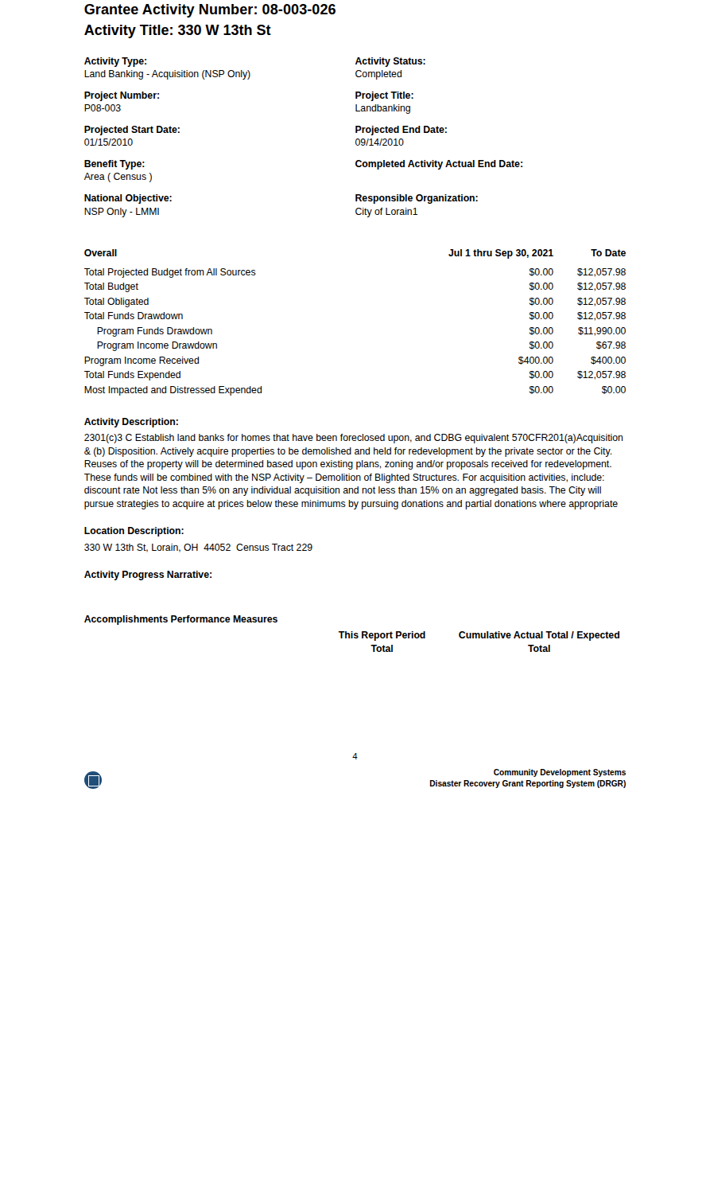Grantee Activity Number: 08-003-026
Activity Title: 330 W 13th St
| Activity Type: Land Banking - Acquisition (NSP Only) | Activity Status: Completed |
| Project Number: P08-003 | Project Title: Landbanking |
| Projected Start Date: 01/15/2010 | Projected End Date: 09/14/2010 |
| Benefit Type: Area ( Census ) | Completed Activity Actual End Date: |
| National Objective: NSP Only - LMMI | Responsible Organization: City of Lorain1 |
| Overall | Jul 1 thru Sep 30, 2021 | To Date |
| --- | --- | --- |
| Total Projected Budget from All Sources | $0.00 | $12,057.98 |
| Total Budget | $0.00 | $12,057.98 |
| Total Obligated | $0.00 | $12,057.98 |
| Total Funds Drawdown | $0.00 | $12,057.98 |
| Program Funds Drawdown | $0.00 | $11,990.00 |
| Program Income Drawdown | $0.00 | $67.98 |
| Program Income Received | $400.00 | $400.00 |
| Total Funds Expended | $0.00 | $12,057.98 |
| Most Impacted and Distressed Expended | $0.00 | $0.00 |
Activity Description:
2301(c)3 C Establish land banks for homes that have been foreclosed upon, and CDBG equivalent 570CFR201(a)Acquisition & (b) Disposition. Actively acquire properties to be demolished and held for redevelopment by the private sector or the City. Reuses of the property will be determined based upon existing plans, zoning and/or proposals received for redevelopment. These funds will be combined with the NSP Activity – Demolition of Blighted Structures. For acquisition activities, include: discount rate Not less than 5% on any individual acquisition and not less than 15% on an aggregated basis. The City will pursue strategies to acquire at prices below these minimums by pursuing donations and partial donations where appropriate
Location Description:
330 W 13th St, Lorain, OH 44052 Census Tract 229
Activity Progress Narrative:
Accomplishments Performance Measures
| | This Report Period | Cumulative Actual Total / Expected |
| | Total | Total |
4
Community Development Systems
Disaster Recovery Grant Reporting System (DRGR)